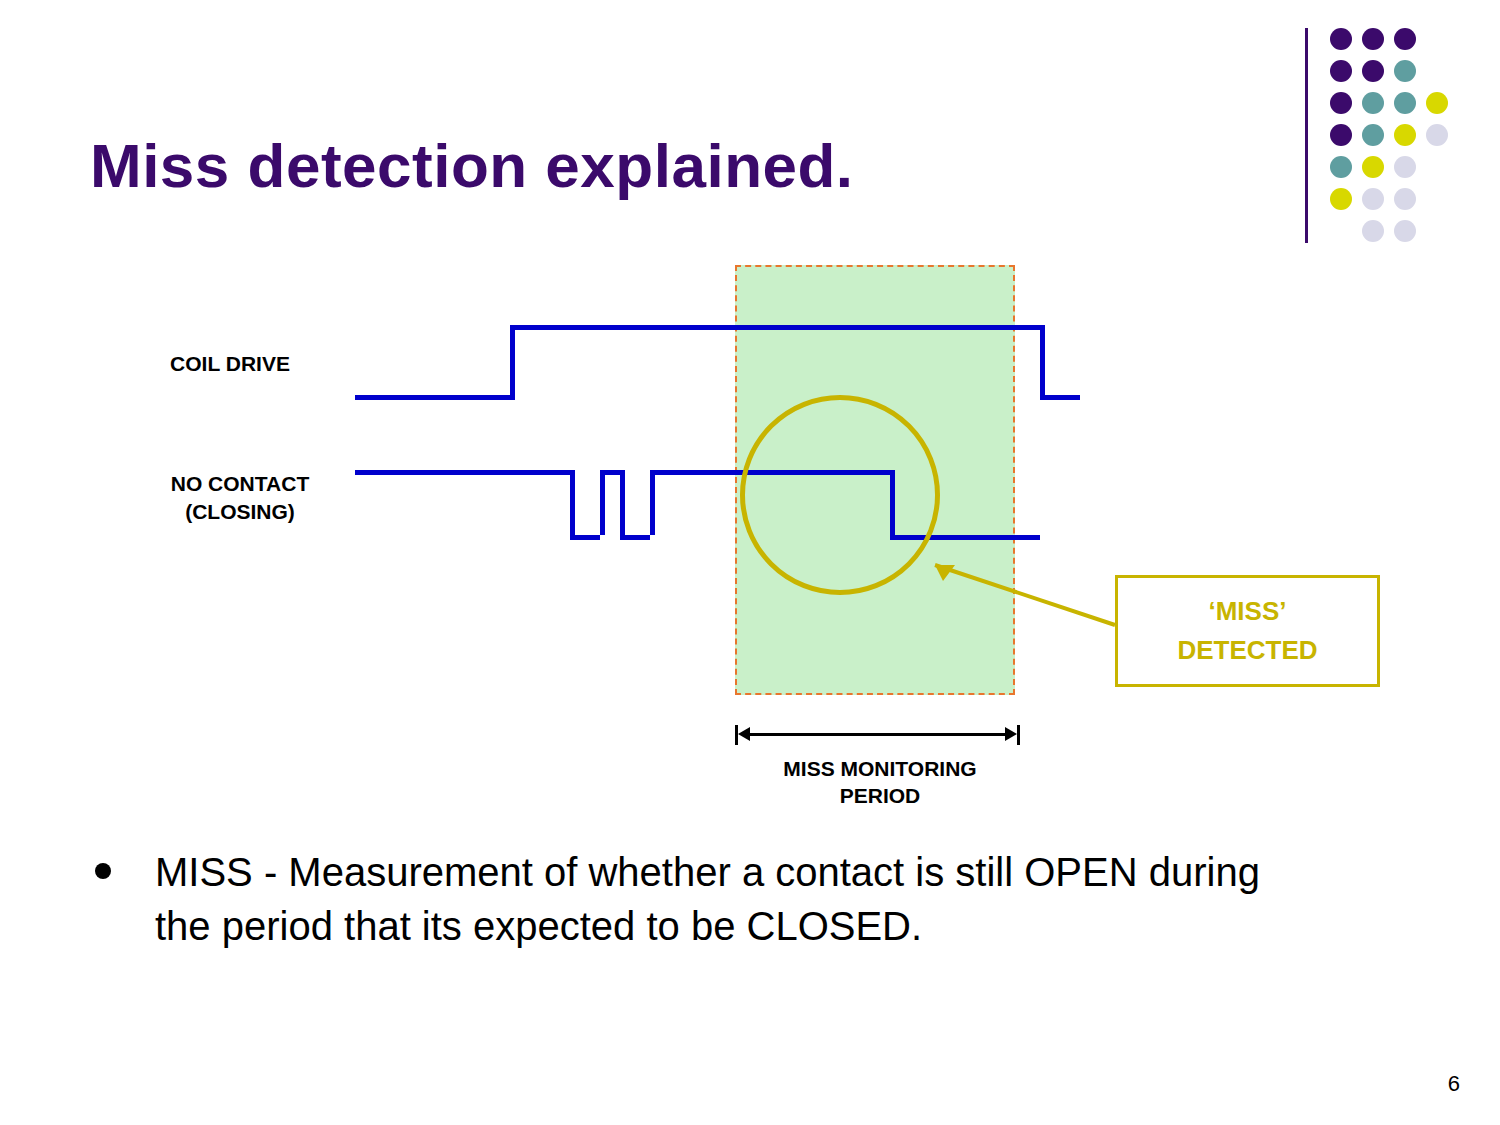Miss detection explained.
COIL DRIVE
NO CONTACT
(CLOSING)
‘MISS’
DETECTED
MISS MONITORING
PERIOD
MISS - Measurement of whether a contact is still OPEN during the period that its expected to be CLOSED.
6